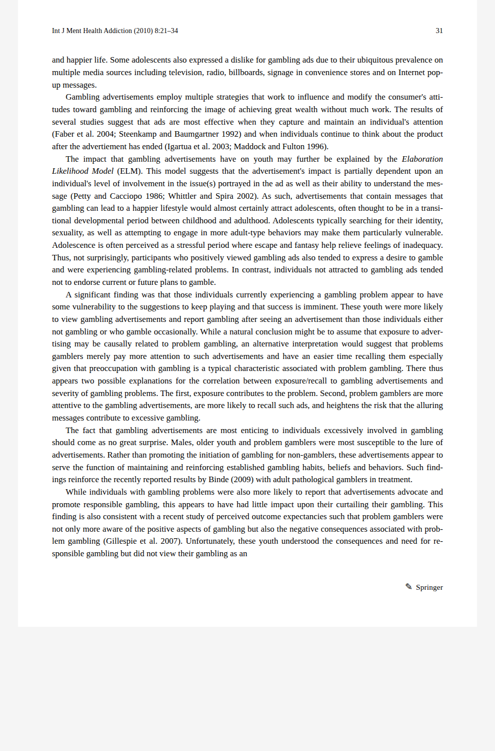Int J Ment Health Addiction (2010) 8:21–34 31
and happier life. Some adolescents also expressed a dislike for gambling ads due to their ubiquitous prevalence on multiple media sources including television, radio, billboards, signage in convenience stores and on Internet pop-up messages.
Gambling advertisements employ multiple strategies that work to influence and modify the consumer's attitudes toward gambling and reinforcing the image of achieving great wealth without much work. The results of several studies suggest that ads are most effective when they capture and maintain an individual's attention (Faber et al. 2004; Steenkamp and Baumgartner 1992) and when individuals continue to think about the product after the advertiement has ended (Igartua et al. 2003; Maddock and Fulton 1996).
The impact that gambling advertisements have on youth may further be explained by the Elaboration Likelihood Model (ELM). This model suggests that the advertisement's impact is partially dependent upon an individual's level of involvement in the issue(s) portrayed in the ad as well as their ability to understand the message (Petty and Cacciopo 1986; Whittler and Spira 2002). As such, advertisements that contain messages that gambling can lead to a happier lifestyle would almost certainly attract adolescents, often thought to be in a transitional developmental period between childhood and adulthood. Adolescents typically searching for their identity, sexuality, as well as attempting to engage in more adult-type behaviors may make them particularly vulnerable. Adolescence is often perceived as a stressful period where escape and fantasy help relieve feelings of inadequacy. Thus, not surprisingly, participants who positively viewed gambling ads also tended to express a desire to gamble and were experiencing gambling-related problems. In contrast, individuals not attracted to gambling ads tended not to endorse current or future plans to gamble.
A significant finding was that those individuals currently experiencing a gambling problem appear to have some vulnerability to the suggestions to keep playing and that success is imminent. These youth were more likely to view gambling advertisements and report gambling after seeing an advertisement than those individuals either not gambling or who gamble occasionally. While a natural conclusion might be to assume that exposure to advertising may be causally related to problem gambling, an alternative interpretation would suggest that problems gamblers merely pay more attention to such advertisements and have an easier time recalling them especially given that preoccupation with gambling is a typical characteristic associated with problem gambling. There thus appears two possible explanations for the correlation between exposure/recall to gambling advertisements and severity of gambling problems. The first, exposure contributes to the problem. Second, problem gamblers are more attentive to the gambling advertisements, are more likely to recall such ads, and heightens the risk that the alluring messages contribute to excessive gambling.
The fact that gambling advertisements are most enticing to individuals excessively involved in gambling should come as no great surprise. Males, older youth and problem gamblers were most susceptible to the lure of advertisements. Rather than promoting the initiation of gambling for non-gamblers, these advertisements appear to serve the function of maintaining and reinforcing established gambling habits, beliefs and behaviors. Such findings reinforce the recently reported results by Binde (2009) with adult pathological gamblers in treatment.
While individuals with gambling problems were also more likely to report that advertisements advocate and promote responsible gambling, this appears to have had little impact upon their curtailing their gambling. This finding is also consistent with a recent study of perceived outcome expectancies such that problem gamblers were not only more aware of the positive aspects of gambling but also the negative consequences associated with problem gambling (Gillespie et al. 2007). Unfortunately, these youth understood the consequences and need for responsible gambling but did not view their gambling as an
✎ Springer